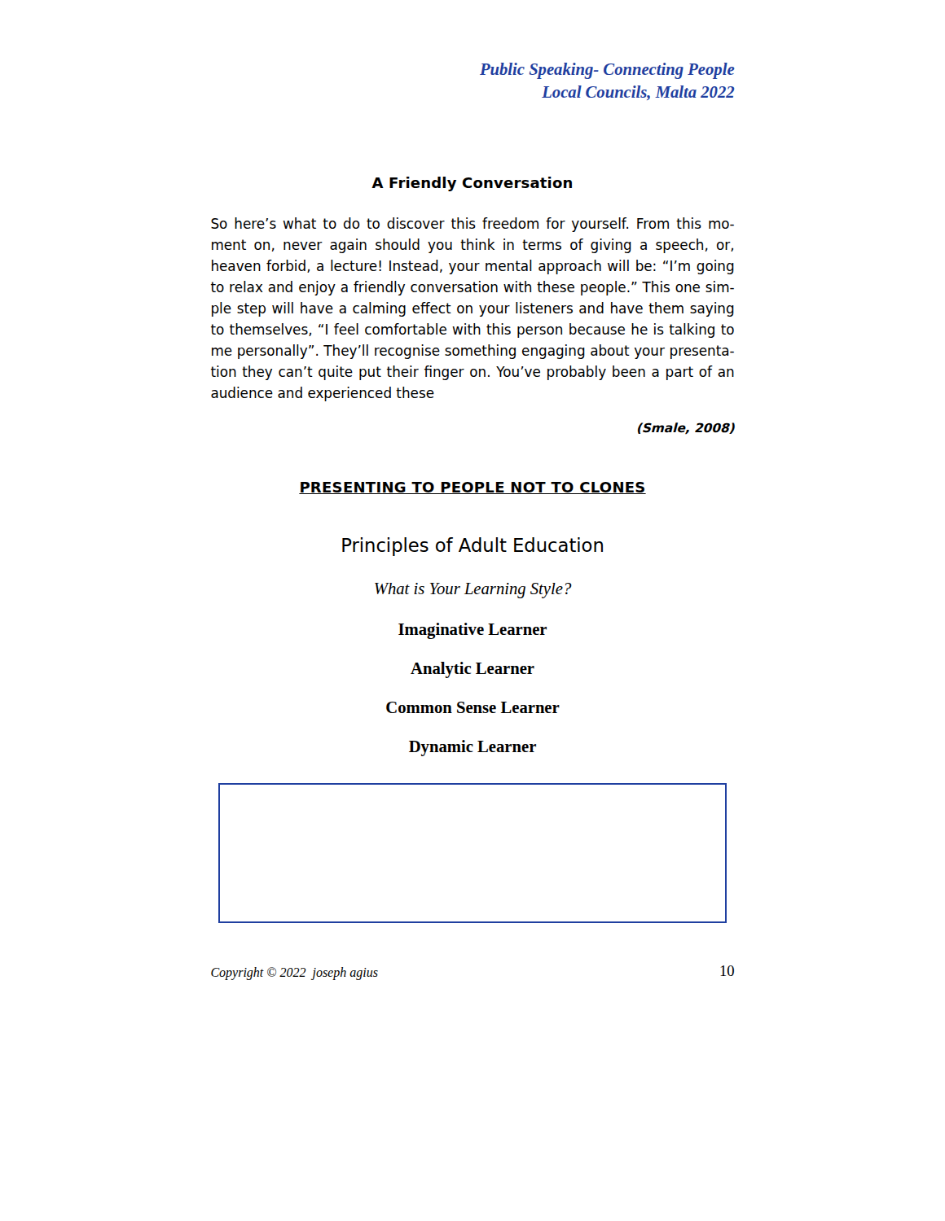Public Speaking- Connecting People
Local Councils, Malta 2022
A Friendly Conversation
So here’s what to do to discover this freedom for yourself. From this moment on, never again should you think in terms of giving a speech, or, heaven forbid, a lecture! Instead, your mental approach will be: “I’m going to relax and enjoy a friendly conversation with these people.” This one simple step will have a calming effect on your listeners and have them saying to themselves, “I feel comfortable with this person because he is talking to me personally”. They’ll recognise something engaging about your presentation they can’t quite put their finger on. You’ve probably been a part of an audience and experienced these
(Smale, 2008)
PRESENTING TO PEOPLE NOT TO CLONES
Principles of Adult Education
What is Your Learning Style?
Imaginative Learner
Analytic Learner
Common Sense Learner
Dynamic Learner
Copyright © 2022 joseph agius
10